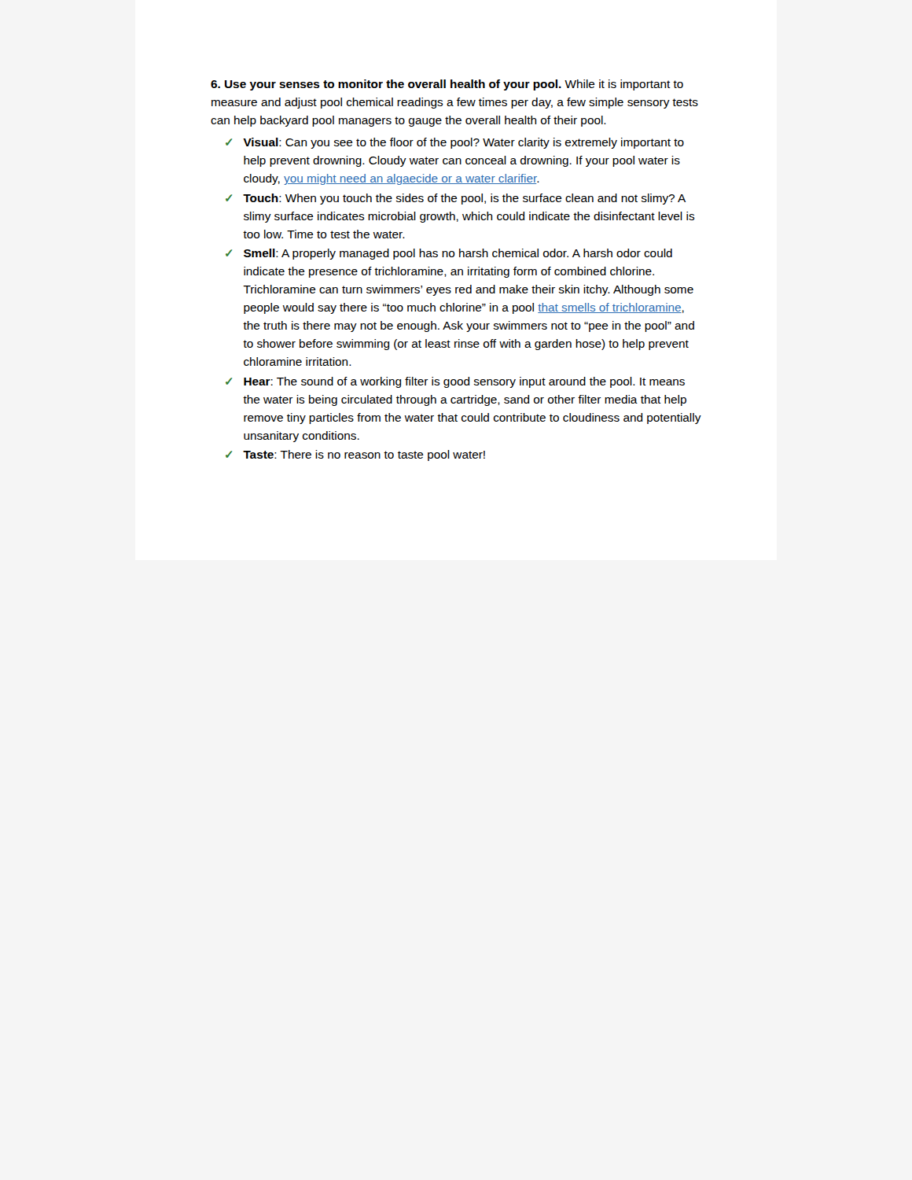6. Use your senses to monitor the overall health of your pool. While it is important to measure and adjust pool chemical readings a few times per day, a few simple sensory tests can help backyard pool managers to gauge the overall health of their pool.
Visual: Can you see to the floor of the pool? Water clarity is extremely important to help prevent drowning. Cloudy water can conceal a drowning. If your pool water is cloudy, you might need an algaecide or a water clarifier.
Touch: When you touch the sides of the pool, is the surface clean and not slimy? A slimy surface indicates microbial growth, which could indicate the disinfectant level is too low. Time to test the water.
Smell: A properly managed pool has no harsh chemical odor. A harsh odor could indicate the presence of trichloramine, an irritating form of combined chlorine. Trichloramine can turn swimmers’ eyes red and make their skin itchy. Although some people would say there is “too much chlorine” in a pool that smells of trichloramine, the truth is there may not be enough. Ask your swimmers not to “pee in the pool” and to shower before swimming (or at least rinse off with a garden hose) to help prevent chloramine irritation.
Hear: The sound of a working filter is good sensory input around the pool. It means the water is being circulated through a cartridge, sand or other filter media that help remove tiny particles from the water that could contribute to cloudiness and potentially unsanitary conditions.
Taste: There is no reason to taste pool water!